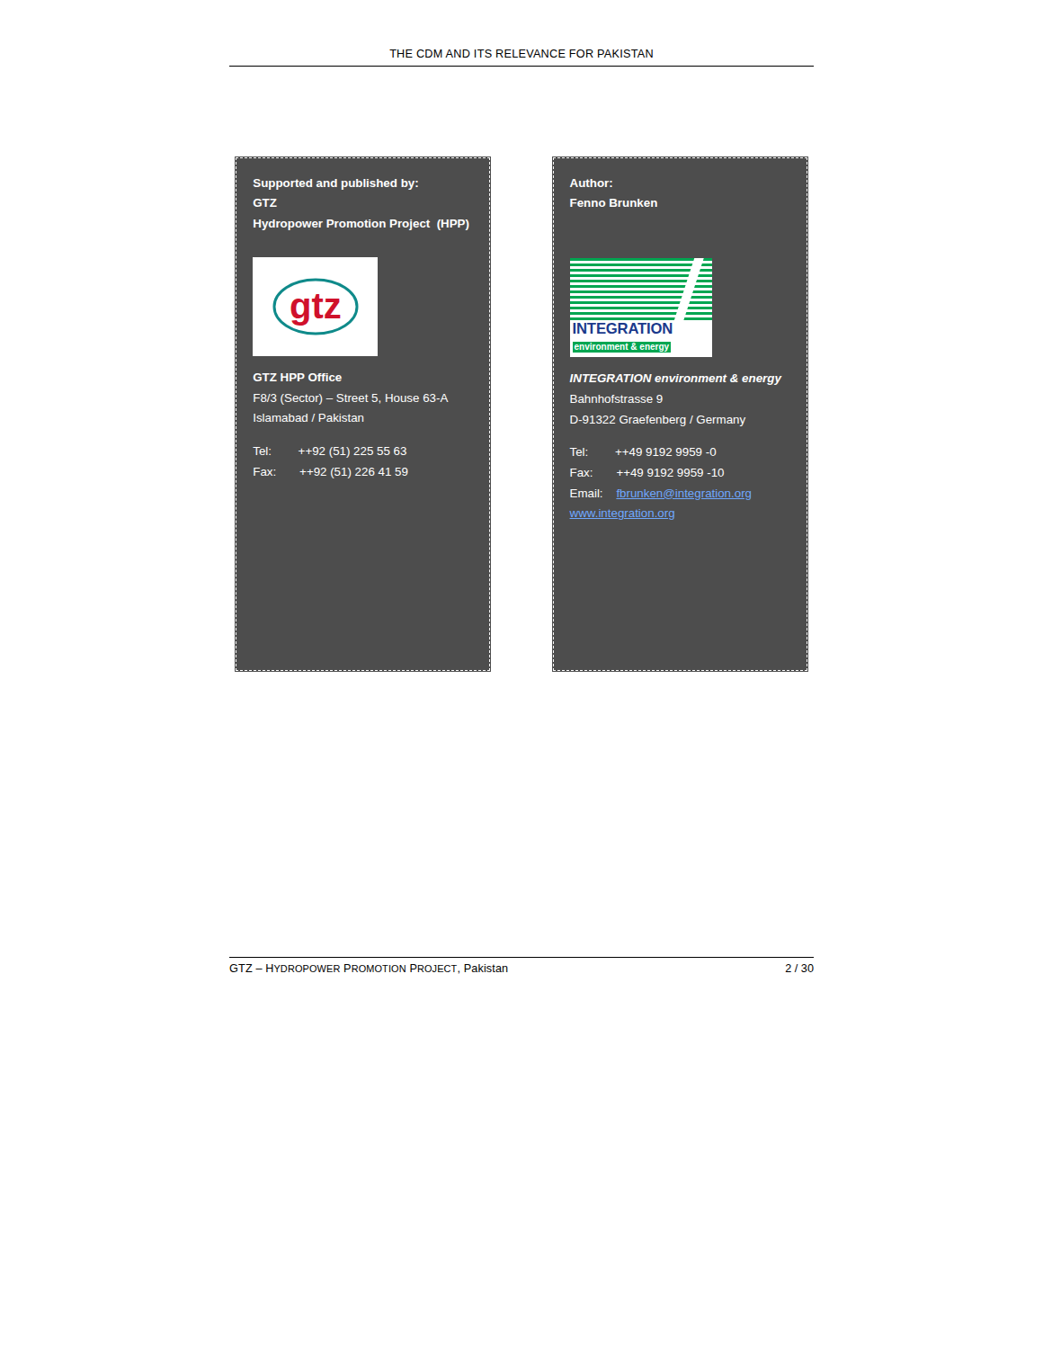THE CDM AND ITS RELEVANCE FOR PAKISTAN
Supported and published by:
GTZ
Hydropower Promotion Project (HPP)
gtz
GTZ HPP Office
F8/3 (Sector) – Street 5, House 63-A
Islamabad / Pakistan
Tel: ++92 (51) 225 55 63
Fax: ++92 (51) 226 41 59
Author:
Fenno Brunken
INTEGRATION
environment & energy
INTEGRATION environment & energy
Bahnhofstrasse 9
D-91322 Graefenberg / Germany
Tel: ++49 9192 9959 -0
Fax: ++49 9192 9959 -10
Email: fbrunken@integration.org
www.integration.org
GTZ – HYDROPOWER PROMOTION PROJECT, Pakistan
2 / 30